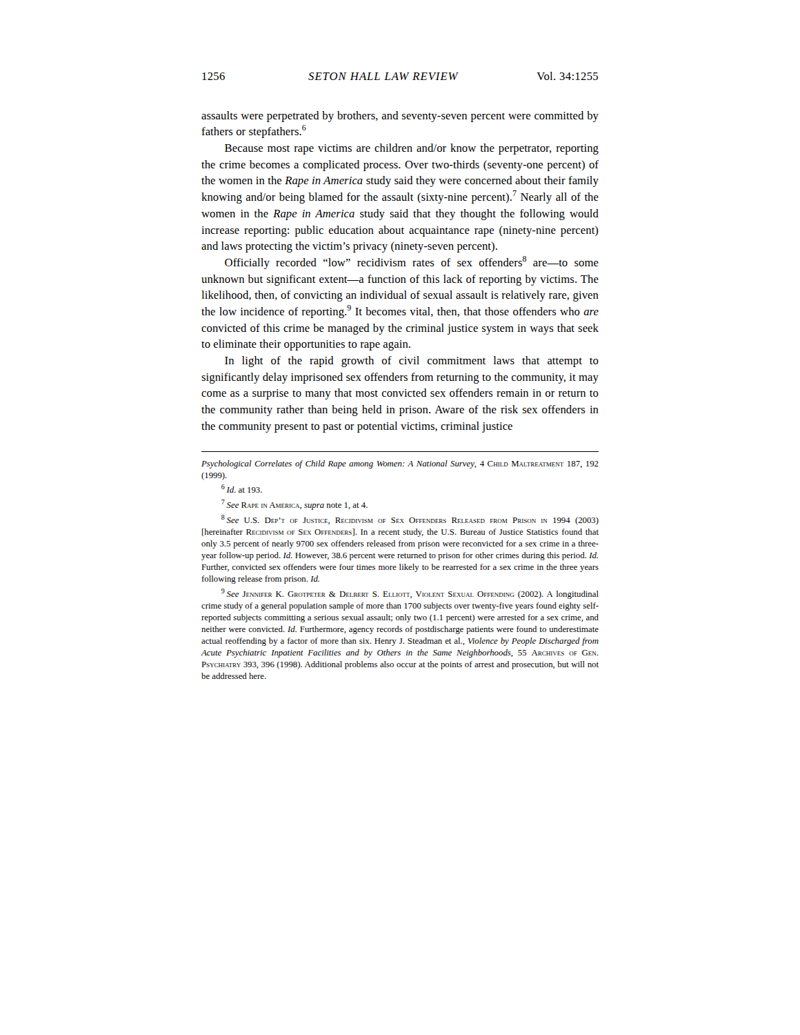1256 SETON HALL LAW REVIEW Vol. 34:1255
assaults were perpetrated by brothers, and seventy-seven percent were committed by fathers or stepfathers.6
Because most rape victims are children and/or know the perpetrator, reporting the crime becomes a complicated process. Over two-thirds (seventy-one percent) of the women in the Rape in America study said they were concerned about their family knowing and/or being blamed for the assault (sixty-nine percent).7 Nearly all of the women in the Rape in America study said that they thought the following would increase reporting: public education about acquaintance rape (ninety-nine percent) and laws protecting the victim’s privacy (ninety-seven percent).
Officially recorded “low” recidivism rates of sex offenders8 are—to some unknown but significant extent—a function of this lack of reporting by victims. The likelihood, then, of convicting an individual of sexual assault is relatively rare, given the low incidence of reporting.9 It becomes vital, then, that those offenders who are convicted of this crime be managed by the criminal justice system in ways that seek to eliminate their opportunities to rape again.
In light of the rapid growth of civil commitment laws that attempt to significantly delay imprisoned sex offenders from returning to the community, it may come as a surprise to many that most convicted sex offenders remain in or return to the community rather than being held in prison. Aware of the risk sex offenders in the community present to past or potential victims, criminal justice
Psychological Correlates of Child Rape among Women: A National Survey, 4 Child Maltreatment 187, 192 (1999).
6 Id. at 193.
7 See Rape in America, supra note 1, at 4.
8 See U.S. Dep’t of Justice, Recidivism of Sex Offenders Released from Prison in 1994 (2003) [hereinafter Recidivism of Sex Offenders]. In a recent study, the U.S. Bureau of Justice Statistics found that only 3.5 percent of nearly 9700 sex offenders released from prison were reconvicted for a sex crime in a three-year follow-up period. Id. However, 38.6 percent were returned to prison for other crimes during this period. Id. Further, convicted sex offenders were four times more likely to be rearrested for a sex crime in the three years following release from prison. Id.
9 See Jennifer K. Grotpeter & Delbert S. Elliott, Violent Sexual Offending (2002). A longitudinal crime study of a general population sample of more than 1700 subjects over twenty-five years found eighty self-reported subjects committing a serious sexual assault; only two (1.1 percent) were arrested for a sex crime, and neither were convicted. Id. Furthermore, agency records of postdischarge patients were found to underestimate actual reoffending by a factor of more than six. Henry J. Steadman et al., Violence by People Discharged from Acute Psychiatric Inpatient Facilities and by Others in the Same Neighborhoods, 55 Archives of Gen. Psychiatry 393, 396 (1998). Additional problems also occur at the points of arrest and prosecution, but will not be addressed here.